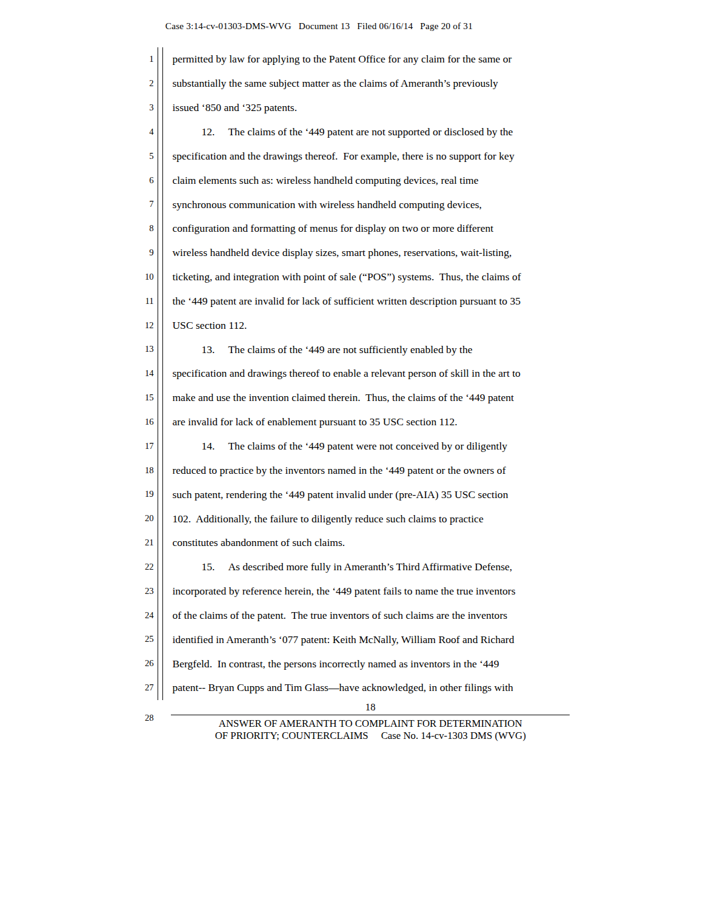Case 3:14-cv-01303-DMS-WVG Document 13 Filed 06/16/14 Page 20 of 31
1
2
3
4
5
6
7
8
9
10
11
12
13
14
15
16
17
18
19
20
21
22
23
24
25
26
27
permitted by law for applying to the Patent Office for any claim for the same or
substantially the same subject matter as the claims of Ameranth’s previously
issued ‘850 and ‘325 patents.
12. The claims of the ‘449 patent are not supported or disclosed by the
specification and the drawings thereof. For example, there is no support for key
claim elements such as: wireless handheld computing devices, real time
synchronous communication with wireless handheld computing devices,
configuration and formatting of menus for display on two or more different
wireless handheld device display sizes, smart phones, reservations, wait-listing,
ticketing, and integration with point of sale (“POS”) systems. Thus, the claims of
the ‘449 patent are invalid for lack of sufficient written description pursuant to 35
USC section 112.
13. The claims of the ‘449 are not sufficiently enabled by the
specification and drawings thereof to enable a relevant person of skill in the art to
make and use the invention claimed therein. Thus, the claims of the ‘449 patent
are invalid for lack of enablement pursuant to 35 USC section 112.
14. The claims of the ‘449 patent were not conceived by or diligently
reduced to practice by the inventors named in the ‘449 patent or the owners of
such patent, rendering the ‘449 patent invalid under (pre-AIA) 35 USC section
102. Additionally, the failure to diligently reduce such claims to practice
constitutes abandonment of such claims.
15. As described more fully in Ameranth’s Third Affirmative Defense,
incorporated by reference herein, the ‘449 patent fails to name the true inventors
of the claims of the patent. The true inventors of such claims are the inventors
identified in Ameranth’s ‘077 patent: Keith McNally, William Roof and Richard
Bergfeld. In contrast, the persons incorrectly named as inventors in the ‘449
patent-- Bryan Cupps and Tim Glass—have acknowledged, in other filings with
18
ANSWER OF AMERANTH TO COMPLAINT FOR DETERMINATION OF PRIORITY; COUNTERCLAIMS Case No. 14-cv-1303 DMS (WVG)
28